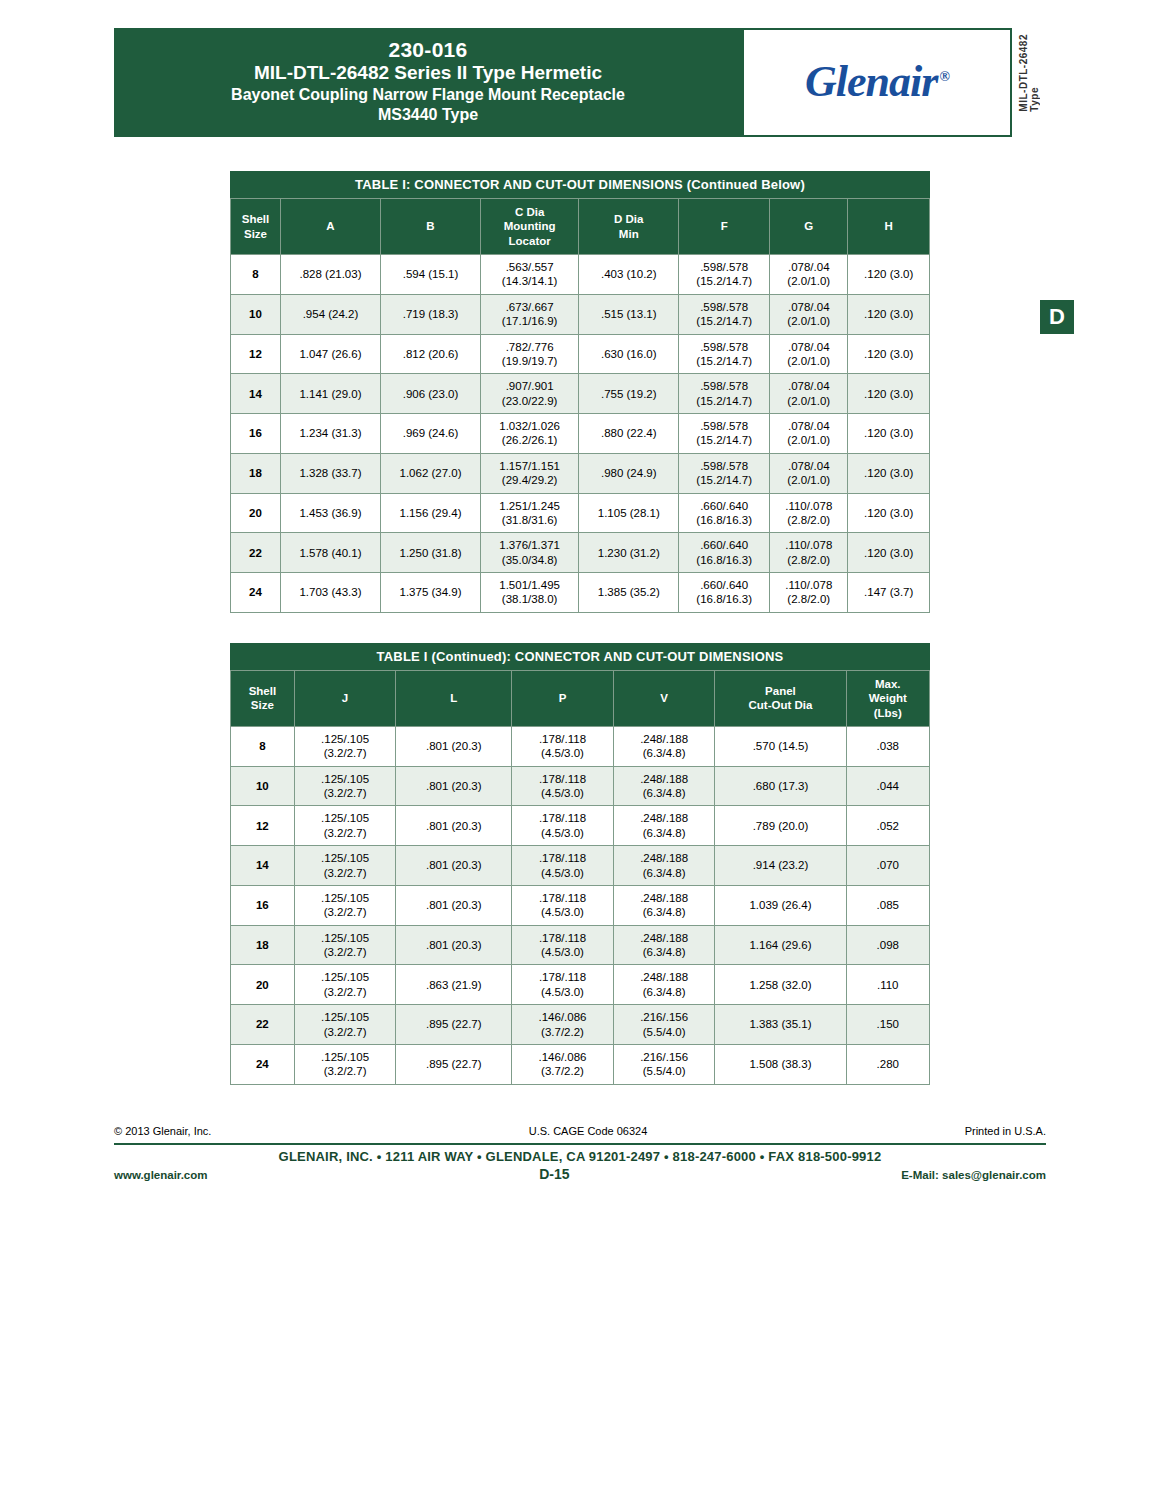230-016
MIL-DTL-26482 Series II Type Hermetic
Bayonet Coupling Narrow Flange Mount Receptacle
MS3440 Type
Glenair®
MIL-DTL-26482
Type
D
TABLE I: CONNECTOR AND CUT-OUT DIMENSIONS (Continued Below)
| Shell Size | A | B | C Dia Mounting Locator | D Dia Min | F | G | H |
| --- | --- | --- | --- | --- | --- | --- | --- |
| 8 | .828 (21.03) | .594 (15.1) | .563/.557 (14.3/14.1) | .403 (10.2) | .598/.578 (15.2/14.7) | .078/.04 (2.0/1.0) | .120 (3.0) |
| 10 | .954 (24.2) | .719 (18.3) | .673/.667 (17.1/16.9) | .515 (13.1) | .598/.578 (15.2/14.7) | .078/.04 (2.0/1.0) | .120 (3.0) |
| 12 | 1.047 (26.6) | .812 (20.6) | .782/.776 (19.9/19.7) | .630 (16.0) | .598/.578 (15.2/14.7) | .078/.04 (2.0/1.0) | .120 (3.0) |
| 14 | 1.141 (29.0) | .906 (23.0) | .907/.901 (23.0/22.9) | .755 (19.2) | .598/.578 (15.2/14.7) | .078/.04 (2.0/1.0) | .120 (3.0) |
| 16 | 1.234 (31.3) | .969 (24.6) | 1.032/1.026 (26.2/26.1) | .880 (22.4) | .598/.578 (15.2/14.7) | .078/.04 (2.0/1.0) | .120 (3.0) |
| 18 | 1.328 (33.7) | 1.062 (27.0) | 1.157/1.151 (29.4/29.2) | .980 (24.9) | .598/.578 (15.2/14.7) | .078/.04 (2.0/1.0) | .120 (3.0) |
| 20 | 1.453 (36.9) | 1.156 (29.4) | 1.251/1.245 (31.8/31.6) | 1.105 (28.1) | .660/.640 (16.8/16.3) | .110/.078 (2.8/2.0) | .120 (3.0) |
| 22 | 1.578 (40.1) | 1.250 (31.8) | 1.376/1.371 (35.0/34.8) | 1.230 (31.2) | .660/.640 (16.8/16.3) | .110/.078 (2.8/2.0) | .120 (3.0) |
| 24 | 1.703 (43.3) | 1.375 (34.9) | 1.501/1.495 (38.1/38.0) | 1.385 (35.2) | .660/.640 (16.8/16.3) | .110/.078 (2.8/2.0) | .147 (3.7) |
TABLE I (Continued): CONNECTOR AND CUT-OUT DIMENSIONS
| Shell Size | J | L | P | V | Panel Cut-Out Dia | Max. Weight (Lbs) |
| --- | --- | --- | --- | --- | --- | --- |
| 8 | .125/.105 (3.2/2.7) | .801 (20.3) | .178/.118 (4.5/3.0) | .248/.188 (6.3/4.8) | .570 (14.5) | .038 |
| 10 | .125/.105 (3.2/2.7) | .801 (20.3) | .178/.118 (4.5/3.0) | .248/.188 (6.3/4.8) | .680 (17.3) | .044 |
| 12 | .125/.105 (3.2/2.7) | .801 (20.3) | .178/.118 (4.5/3.0) | .248/.188 (6.3/4.8) | .789 (20.0) | .052 |
| 14 | .125/.105 (3.2/2.7) | .801 (20.3) | .178/.118 (4.5/3.0) | .248/.188 (6.3/4.8) | .914 (23.2) | .070 |
| 16 | .125/.105 (3.2/2.7) | .801 (20.3) | .178/.118 (4.5/3.0) | .248/.188 (6.3/4.8) | 1.039 (26.4) | .085 |
| 18 | .125/.105 (3.2/2.7) | .801 (20.3) | .178/.118 (4.5/3.0) | .248/.188 (6.3/4.8) | 1.164 (29.6) | .098 |
| 20 | .125/.105 (3.2/2.7) | .863 (21.9) | .178/.118 (4.5/3.0) | .248/.188 (6.3/4.8) | 1.258 (32.0) | .110 |
| 22 | .125/.105 (3.2/2.7) | .895 (22.7) | .146/.086 (3.7/2.2) | .216/.156 (5.5/4.0) | 1.383 (35.1) | .150 |
| 24 | .125/.105 (3.2/2.7) | .895 (22.7) | .146/.086 (3.7/2.2) | .216/.156 (5.5/4.0) | 1.508 (38.3) | .280 |
© 2013 Glenair, Inc.
U.S. CAGE Code 06324
Printed in U.S.A.
GLENAIR, INC. • 1211 AIR WAY • GLENDALE, CA 91201-2497 • 818-247-6000 • FAX 818-500-9912
www.glenair.com D-15 E-Mail: sales@glenair.com